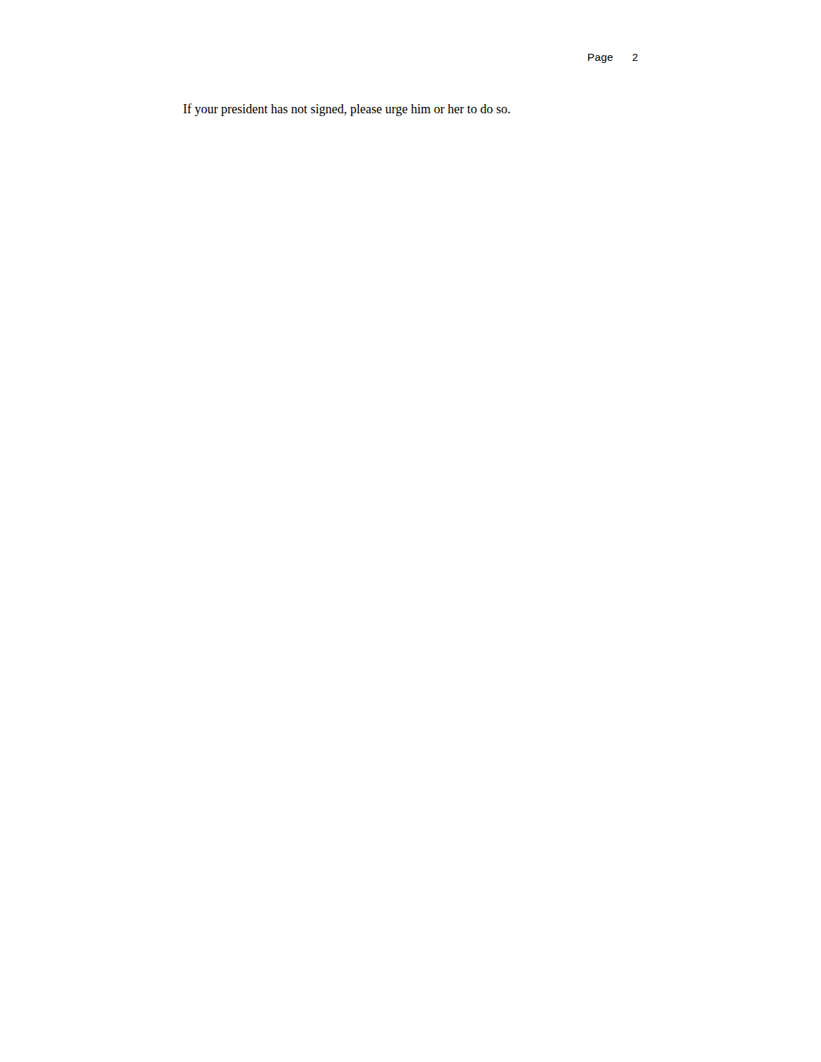Page 2
If your president has not signed, please urge him or her to do so.